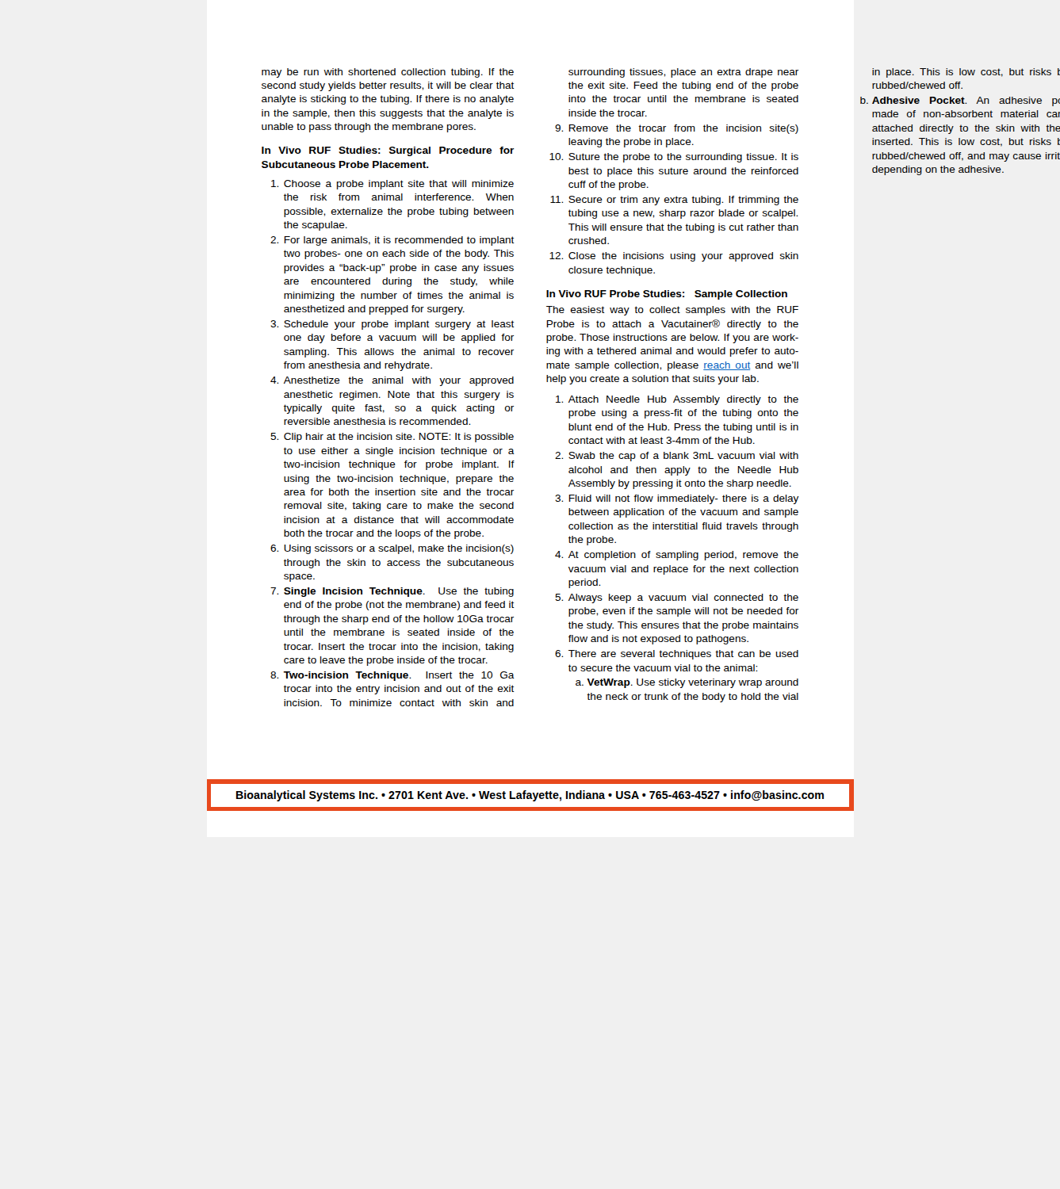may be run with shortened collection tubing. If the second study yields better results, it will be clear that analyte is sticking to the tubing. If there is no analyte in the sample, then this suggests that the analyte is unable to pass through the membrane pores.
In Vivo RUF Studies: Surgical Procedure for Subcutaneous Probe Placement.
Choose a probe implant site that will minimize the risk from animal interference. When possible, externalize the probe tubing between the scapulae.
For large animals, it is recommended to implant two probes- one on each side of the body. This provides a “back-up” probe in case any issues are encountered during the study, while minimizing the number of times the animal is anesthetized and prepped for surgery.
Schedule your probe implant surgery at least one day before a vacuum will be applied for sampling. This allows the animal to recover from anesthesia and rehydrate.
Anesthetize the animal with your approved anesthetic regimen. Note that this surgery is typically quite fast, so a quick acting or reversible anesthesia is recommended.
Clip hair at the incision site. NOTE: It is possible to use either a single incision technique or a two-incision technique for probe implant. If using the two-incision technique, prepare the area for both the insertion site and the trocar removal site, taking care to make the second incision at a distance that will accommodate both the trocar and the loops of the probe.
Using scissors or a scalpel, make the incision(s) through the skin to access the subcutaneous space.
Single Incision Technique. Use the tubing end of the probe (not the membrane) and feed it through the sharp end of the hollow 10Ga trocar until the membrane is seated inside of the trocar. Insert the trocar into the incision, taking care to leave the probe inside of the trocar.
Two-incision Technique. Insert the 10 Ga trocar into the entry incision and out of the exit incision. To minimize contact with skin and surrounding tissues, place an extra drape near the exit site. Feed the tubing end of the probe into the trocar until the membrane is seated inside the trocar.
Remove the trocar from the incision site(s) leaving the probe in place.
Suture the probe to the surrounding tissue. It is best to place this suture around the reinforced cuff of the probe.
Secure or trim any extra tubing. If trimming the tubing use a new, sharp razor blade or scalpel. This will ensure that the tubing is cut rather than crushed.
Close the incisions using your approved skin closure technique.
In Vivo RUF Probe Studies: Sample Collection
The easiest way to collect samples with the RUF Probe is to attach a Vacutainer® directly to the probe. Those instructions are below. If you are working with a tethered animal and would prefer to automate sample collection, please reach out and we’ll help you create a solution that suits your lab.
Attach Needle Hub Assembly directly to the probe using a press-fit of the tubing onto the blunt end of the Hub. Press the tubing until is in contact with at least 3-4mm of the Hub.
Swab the cap of a blank 3mL vacuum vial with alcohol and then apply to the Needle Hub Assembly by pressing it onto the sharp needle.
Fluid will not flow immediately- there is a delay between application of the vacuum and sample collection as the interstitial fluid travels through the probe.
At completion of sampling period, remove the vacuum vial and replace for the next collection period.
Always keep a vacuum vial connected to the probe, even if the sample will not be needed for the study. This ensures that the probe maintains flow and is not exposed to pathogens.
There are several techniques that can be used to secure the vacuum vial to the animal:
VetWrap. Use sticky veterinary wrap around the neck or trunk of the body to hold the vial in place. This is low cost, but risks being rubbed/chewed off.
Adhesive Pocket. An adhesive pocket made of non-absorbent material can be attached directly to the skin with the vial inserted. This is low cost, but risks being rubbed/chewed off, and may cause irritation depending on the adhesive.
Bioanalytical Systems Inc. • 2701 Kent Ave. • West Lafayette, Indiana • USA • 765-463-4527 • info@basinc.com